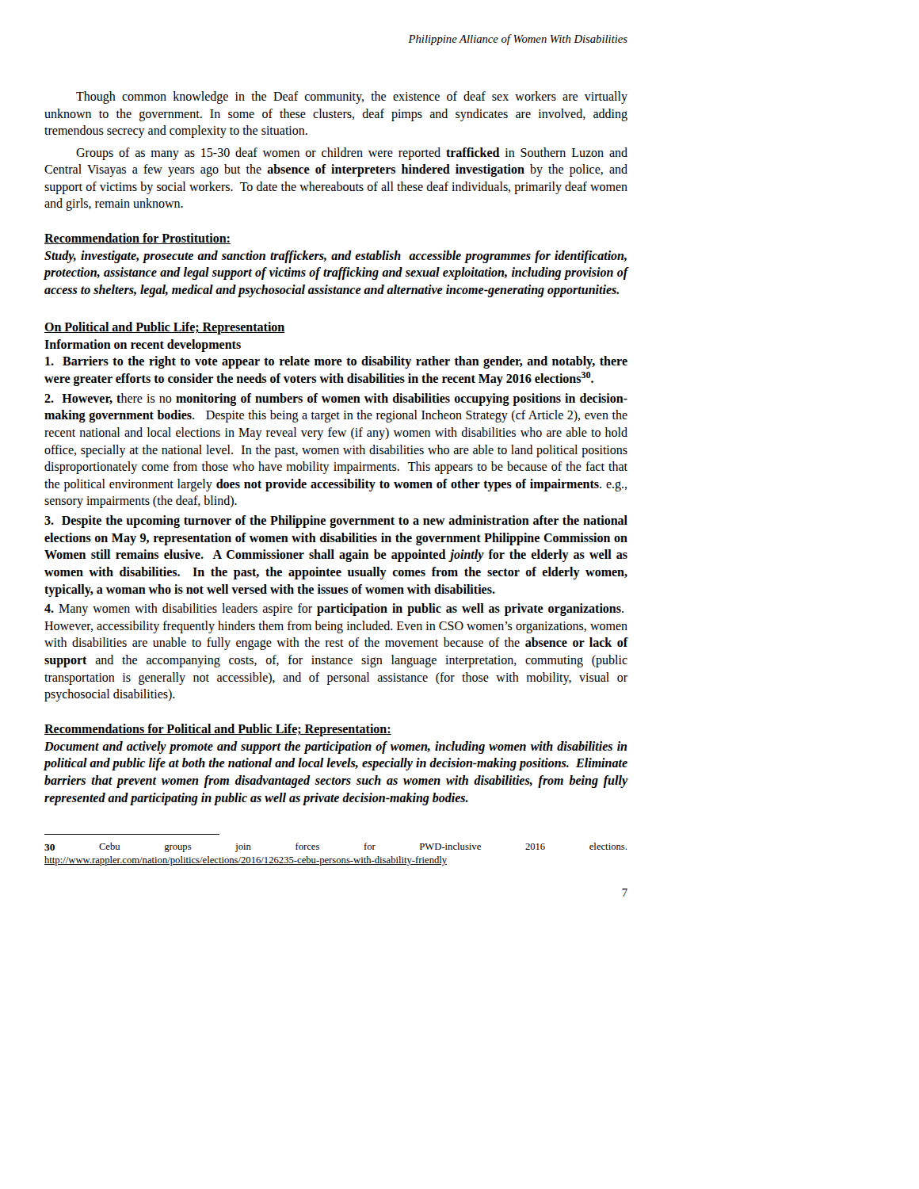Philippine Alliance of Women With Disabilities
Though common knowledge in the Deaf community, the existence of deaf sex workers are virtually unknown to the government. In some of these clusters, deaf pimps and syndicates are involved, adding tremendous secrecy and complexity to the situation.
Groups of as many as 15-30 deaf women or children were reported trafficked in Southern Luzon and Central Visayas a few years ago but the absence of interpreters hindered investigation by the police, and support of victims by social workers. To date the whereabouts of all these deaf individuals, primarily deaf women and girls, remain unknown.
Recommendation for Prostitution:
Study, investigate, prosecute and sanction traffickers, and establish accessible programmes for identification, protection, assistance and legal support of victims of trafficking and sexual exploitation, including provision of access to shelters, legal, medical and psychosocial assistance and alternative income-generating opportunities.
On Political and Public Life; Representation
Information on recent developments
1. Barriers to the right to vote appear to relate more to disability rather than gender, and notably, there were greater efforts to consider the needs of voters with disabilities in the recent May 2016 elections30.
2. However, there is no monitoring of numbers of women with disabilities occupying positions in decision-making government bodies. Despite this being a target in the regional Incheon Strategy (cf Article 2), even the recent national and local elections in May reveal very few (if any) women with disabilities who are able to hold office, specially at the national level. In the past, women with disabilities who are able to land political positions disproportionately come from those who have mobility impairments. This appears to be because of the fact that the political environment largely does not provide accessibility to women of other types of impairments. e.g., sensory impairments (the deaf, blind).
3. Despite the upcoming turnover of the Philippine government to a new administration after the national elections on May 9, representation of women with disabilities in the government Philippine Commission on Women still remains elusive. A Commissioner shall again be appointed jointly for the elderly as well as women with disabilities. In the past, the appointee usually comes from the sector of elderly women, typically, a woman who is not well versed with the issues of women with disabilities.
4. Many women with disabilities leaders aspire for participation in public as well as private organizations. However, accessibility frequently hinders them from being included. Even in CSO women’s organizations, women with disabilities are unable to fully engage with the rest of the movement because of the absence or lack of support and the accompanying costs, of, for instance sign language interpretation, commuting (public transportation is generally not accessible), and of personal assistance (for those with mobility, visual or psychosocial disabilities).
Recommendations for Political and Public Life; Representation:
Document and actively promote and support the participation of women, including women with disabilities in political and public life at both the national and local levels, especially in decision-making positions. Eliminate barriers that prevent women from disadvantaged sectors such as women with disabilities, from being fully represented and participating in public as well as private decision-making bodies.
30 Cebu groups join forces for PWD-inclusive 2016 elections.
http://www.rappler.com/nation/politics/elections/2016/126235-cebu-persons-with-disability-friendly
7